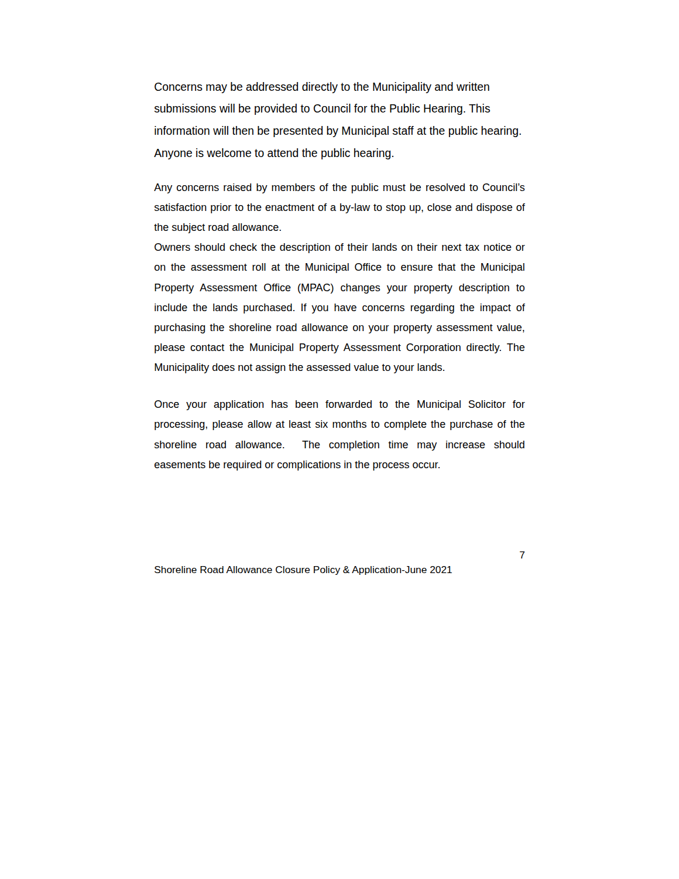Concerns may be addressed directly to the Municipality and written submissions will be provided to Council for the Public Hearing. This information will then be presented by Municipal staff at the public hearing. Anyone is welcome to attend the public hearing.
Any concerns raised by members of the public must be resolved to Council’s satisfaction prior to the enactment of a by-law to stop up, close and dispose of the subject road allowance.
Owners should check the description of their lands on their next tax notice or on the assessment roll at the Municipal Office to ensure that the Municipal Property Assessment Office (MPAC) changes your property description to include the lands purchased. If you have concerns regarding the impact of purchasing the shoreline road allowance on your property assessment value, please contact the Municipal Property Assessment Corporation directly. The Municipality does not assign the assessed value to your lands.
Once your application has been forwarded to the Municipal Solicitor for processing, please allow at least six months to complete the purchase of the shoreline road allowance. The completion time may increase should easements be required or complications in the process occur.
7
Shoreline Road Allowance Closure Policy & Application-June 2021